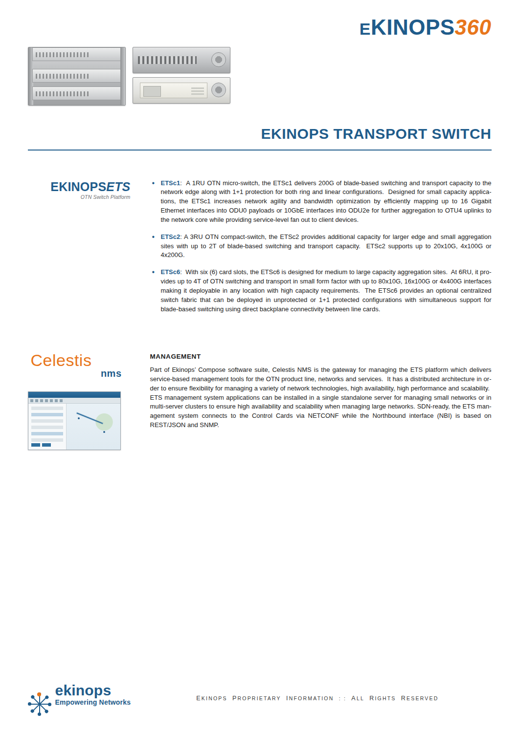EKINOPS 360
Ekinops Transport Switch
EKINOPSETS
OTN Switch Platform
ETSc1: A 1RU OTN micro-switch, the ETSc1 delivers 200G of blade-based switching and transport capacity to the network edge along with 1+1 protection for both ring and linear configurations. Designed for small capacity applications, the ETSc1 increases network agility and bandwidth optimization by efficiently mapping up to 16 Gigabit Ethernet interfaces into ODU0 payloads or 10GbE interfaces into ODU2e for further aggregation to OTU4 uplinks to the network core while providing service-level fan out to client devices.
ETSc2: A 3RU OTN compact-switch, the ETSc2 provides additional capacity for larger edge and small aggregation sites with up to 2T of blade-based switching and transport capacity. ETSc2 supports up to 20x10G, 4x100G or 4x200G.
ETSc6: With six (6) card slots, the ETSc6 is designed for medium to large capacity aggregation sites. At 6RU, it provides up to 4T of OTN switching and transport in small form factor with up to 80x10G, 16x100G or 4x400G interfaces making it deployable in any location with high capacity requirements. The ETSc6 provides an optional centralized switch fabric that can be deployed in unprotected or 1+1 protected configurations with simultaneous support for blade-based switching using direct backplane connectivity between line cards.
Celestis
nms
Management
Part of Ekinops’ Compose software suite, Celestis NMS is the gateway for managing the ETS platform which delivers service-based management tools for the OTN product line, networks and services. It has a distributed architecture in order to ensure flexibility for managing a variety of network technologies, high availability, high performance and scalability. ETS management system applications can be installed in a single standalone server for managing small networks or in multi-server clusters to ensure high availability and scalability when managing large networks. SDN-ready, the ETS management system connects to the Control Cards via NETCONF while the Northbound interface (NBI) is based on REST/JSON and SNMP.
ekinops
Empowering Networks
EKINOPS PROPRIETARY INFORMATION : : ALL RIGHTS RESERVED